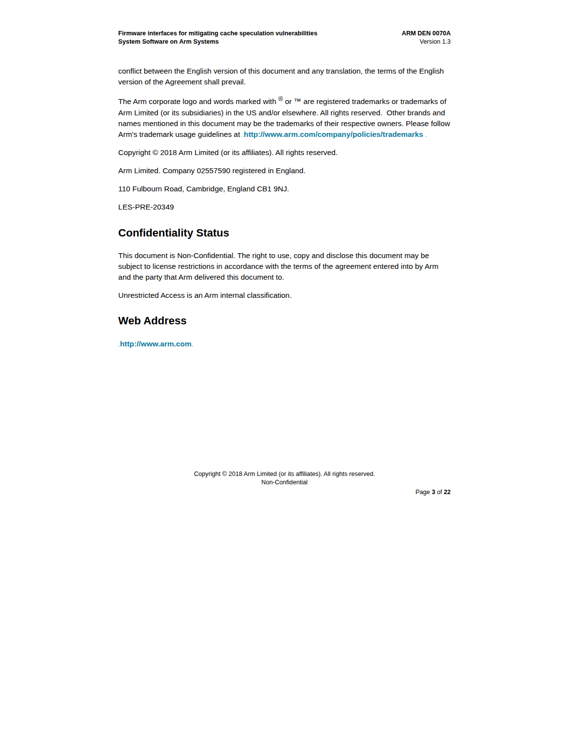Firmware interfaces for mitigating cache speculation vulnerabilities
System Software on Arm Systems
ARM DEN 0070A
Version 1.3
conflict between the English version of this document and any translation, the terms of the English version of the Agreement shall prevail.
The Arm corporate logo and words marked with ® or ™ are registered trademarks or trademarks of Arm Limited (or its subsidiaries) in the US and/or elsewhere. All rights reserved. Other brands and names mentioned in this document may be the trademarks of their respective owners. Please follow Arm's trademark usage guidelines at . http://www.arm.com/company/policies/trademarks .
Copyright © 2018 Arm Limited (or its affiliates). All rights reserved.
Arm Limited. Company 02557590 registered in England.
110 Fulbourn Road, Cambridge, England CB1 9NJ.
LES-PRE-20349
Confidentiality Status
This document is Non-Confidential. The right to use, copy and disclose this document may be subject to license restrictions in accordance with the terms of the agreement entered into by Arm and the party that Arm delivered this document to.
Unrestricted Access is an Arm internal classification.
Web Address
. http://www.arm.com.
Copyright © 2018 Arm Limited (or its affiliates). All rights reserved.
Non-Confidential
Page 3 of 22